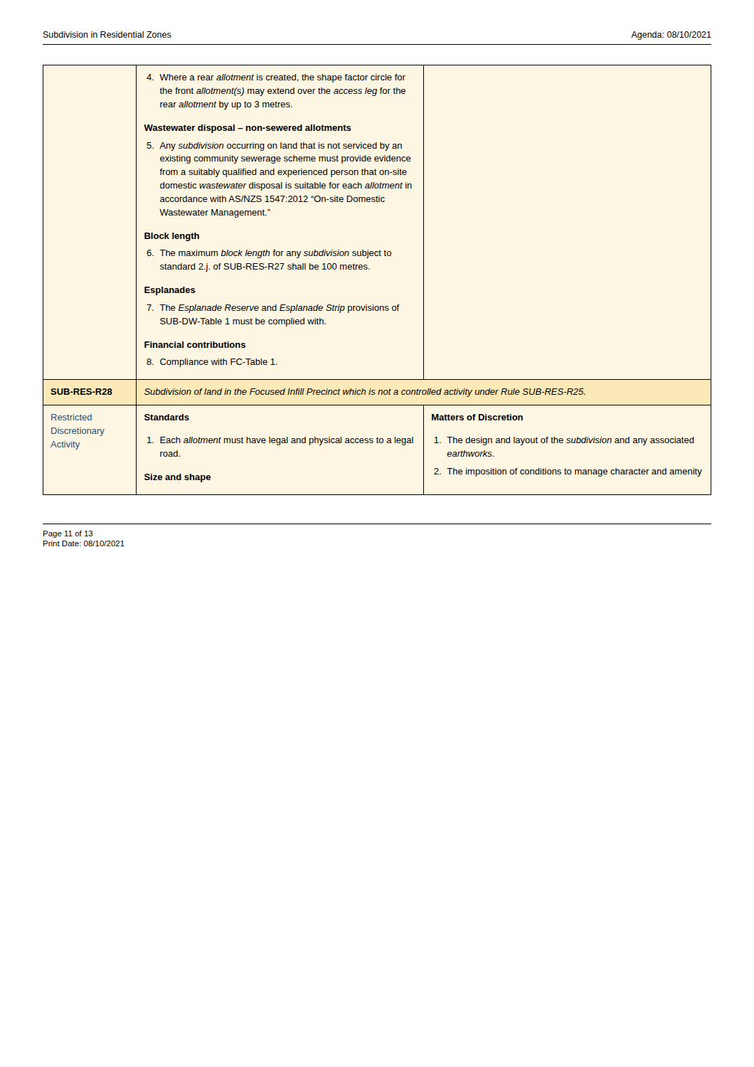Subdivision in Residential Zones
Agenda: 08/10/2021
| | Where a rear allotment is created, the shape factor circle for the front allotment(s) may extend over the access leg for the rear allotment by up to 3 metres. Wastewater disposal – non-sewered allotments Any subdivision occurring on land that is not serviced by an existing community sewerage scheme must provide evidence from a suitably qualified and experienced person that on-site domestic wastewater disposal is suitable for each allotment in accordance with AS/NZS 1547:2012 “On-site Domestic Wastewater Management.” Block length The maximum block length for any subdivision subject to standard 2.j. of SUB-RES-R27 shall be 100 metres. Esplanades The Esplanade Reserve and Esplanade Strip provisions of SUB-DW-Table 1 must be complied with. Financial contributions Compliance with FC-Table 1. | |
| SUB-RES-R28 | Subdivision of land in the Focused Infill Precinct which is not a controlled activity under Rule SUB-RES-R25. |
| Restricted Discretionary Activity | Standards Each allotment must have legal and physical access to a legal road. Size and shape | Matters of Discretion The design and layout of the subdivision and any associated earthworks . The imposition of conditions to manage character and amenity |
Page 11 of 13
Print Date: 08/10/2021